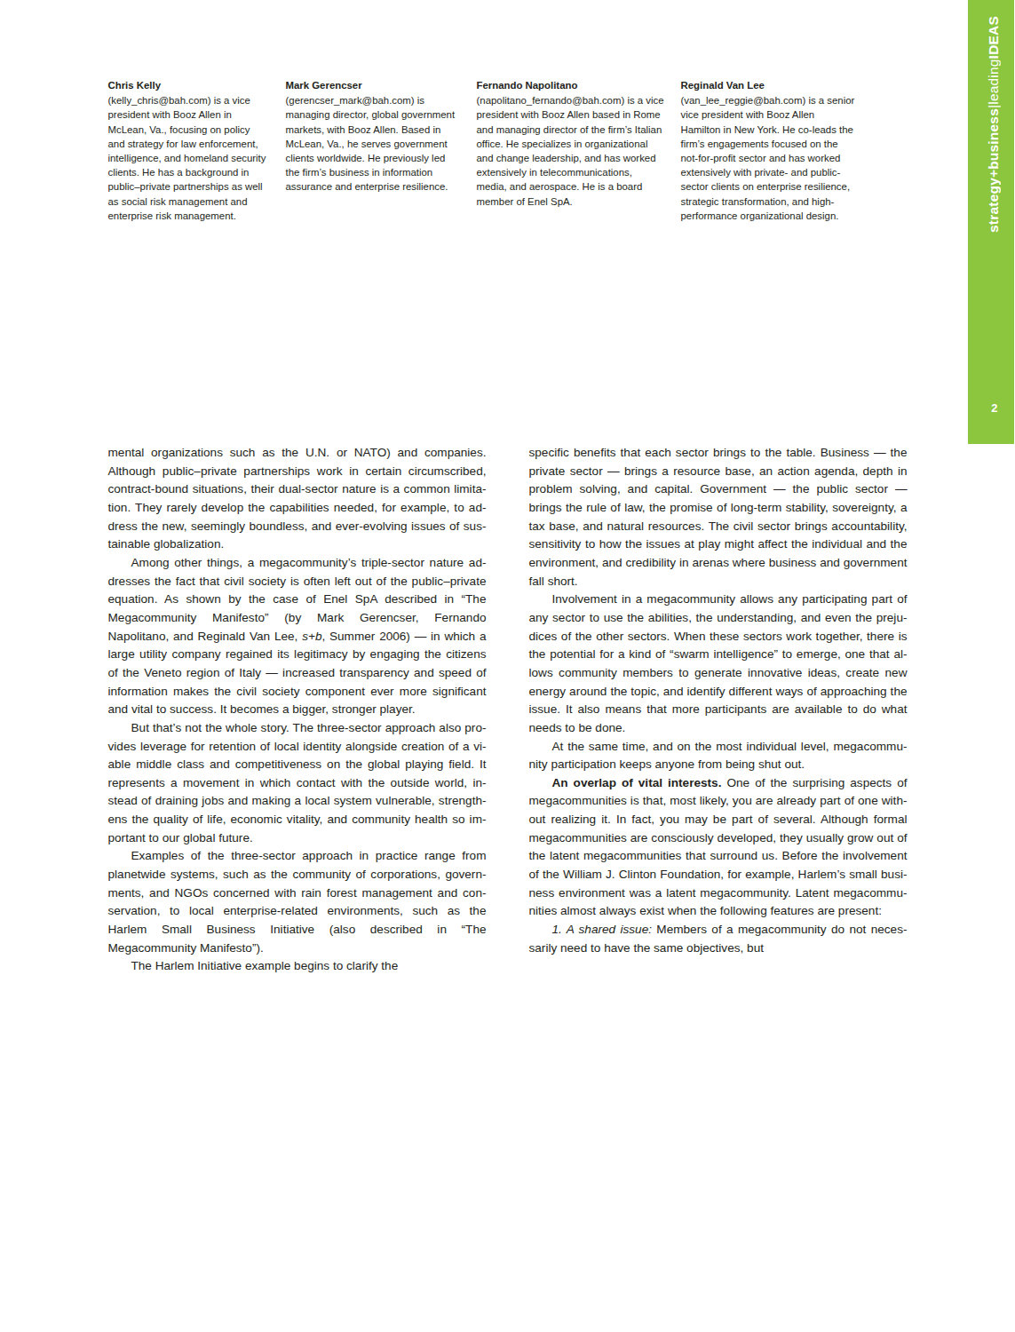strategy+business|leading IDEAS
2
Chris Kelly (kelly_chris@bah.com) is a vice president with Booz Allen in McLean, Va., focusing on policy and strategy for law enforcement, intelligence, and homeland security clients. He has a background in public–private partnerships as well as social risk management and enterprise risk management.
Mark Gerencser (gerencser_mark@bah.com) is managing director, global government markets, with Booz Allen. Based in McLean, Va., he serves government clients worldwide. He previously led the firm’s business in information assurance and enterprise resilience.
Fernando Napolitano (napolitano_fernando@bah.com) is a vice president with Booz Allen based in Rome and managing director of the firm’s Italian office. He specializes in organizational and change leadership, and has worked extensively in telecommunications, media, and aerospace. He is a board member of Enel SpA.
Reginald Van Lee (van_lee_reggie@bah.com) is a senior vice president with Booz Allen Hamilton in New York. He co-leads the firm’s engagements focused on the not-for-profit sector and has worked extensively with private- and public-sector clients on enterprise resilience, strategic transformation, and high-performance organizational design.
mental organizations such as the U.N. or NATO) and companies. Although public–private partnerships work in certain circumscribed, contract-bound situations, their dual-sector nature is a common limitation. They rarely develop the capabilities needed, for example, to address the new, seemingly boundless, and ever-evolving issues of sustainable globalization.
Among other things, a megacommunity’s triple-sector nature addresses the fact that civil society is often left out of the public–private equation. As shown by the case of Enel SpA described in “The Megacommunity Manifesto” (by Mark Gerencser, Fernando Napolitano, and Reginald Van Lee, s+b, Summer 2006) — in which a large utility company regained its legitimacy by engaging the citizens of the Veneto region of Italy — increased transparency and speed of information makes the civil society component ever more significant and vital to success. It becomes a bigger, stronger player.
But that’s not the whole story. The three-sector approach also provides leverage for retention of local identity alongside creation of a viable middle class and competitiveness on the global playing field. It represents a movement in which contact with the outside world, instead of draining jobs and making a local system vulnerable, strengthens the quality of life, economic vitality, and community health so important to our global future.
Examples of the three-sector approach in practice range from planetwide systems, such as the community of corporations, governments, and NGOs concerned with rain forest management and conservation, to local enterprise-related environments, such as the Harlem Small Business Initiative (also described in “The Megacommunity Manifesto”).
The Harlem Initiative example begins to clarify the
specific benefits that each sector brings to the table. Business — the private sector — brings a resource base, an action agenda, depth in problem solving, and capital. Government — the public sector — brings the rule of law, the promise of long-term stability, sovereignty, a tax base, and natural resources. The civil sector brings accountability, sensitivity to how the issues at play might affect the individual and the environment, and credibility in arenas where business and government fall short.
Involvement in a megacommunity allows any participating part of any sector to use the abilities, the understanding, and even the prejudices of the other sectors. When these sectors work together, there is the potential for a kind of “swarm intelligence” to emerge, one that allows community members to generate innovative ideas, create new energy around the topic, and identify different ways of approaching the issue. It also means that more participants are available to do what needs to be done.
At the same time, and on the most individual level, megacommunity participation keeps anyone from being shut out.
An overlap of vital interests. One of the surprising aspects of megacommunities is that, most likely, you are already part of one without realizing it. In fact, you may be part of several. Although formal megacommunities are consciously developed, they usually grow out of the latent megacommunities that surround us. Before the involvement of the William J. Clinton Foundation, for example, Harlem’s small business environment was a latent megacommunity. Latent megacommunities almost always exist when the following features are present:
1. A shared issue: Members of a megacommunity do not necessarily need to have the same objectives, but